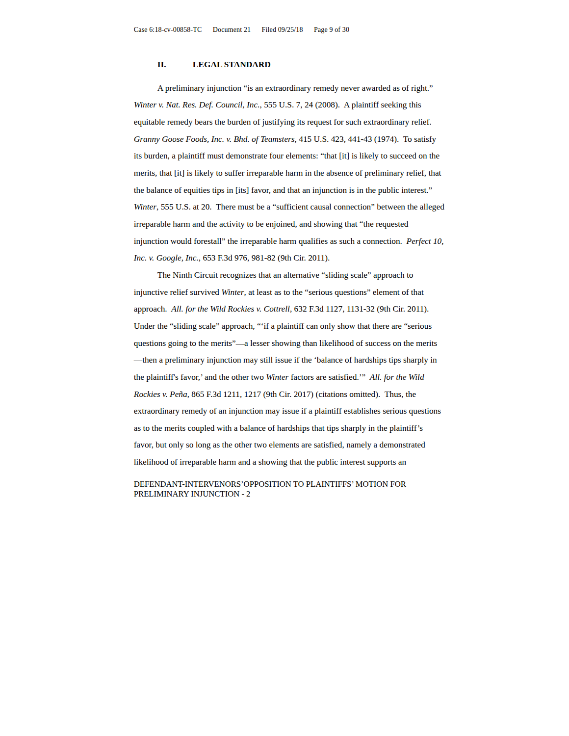Case 6:18-cv-00858-TC Document 21 Filed 09/25/18 Page 9 of 30
II. LEGAL STANDARD
A preliminary injunction “is an extraordinary remedy never awarded as of right.” Winter v. Nat. Res. Def. Council, Inc., 555 U.S. 7, 24 (2008). A plaintiff seeking this equitable remedy bears the burden of justifying its request for such extraordinary relief. Granny Goose Foods, Inc. v. Bhd. of Teamsters, 415 U.S. 423, 441-43 (1974). To satisfy its burden, a plaintiff must demonstrate four elements: “that [it] is likely to succeed on the merits, that [it] is likely to suffer irreparable harm in the absence of preliminary relief, that the balance of equities tips in [its] favor, and that an injunction is in the public interest.” Winter, 555 U.S. at 20. There must be a “sufficient causal connection” between the alleged irreparable harm and the activity to be enjoined, and showing that “the requested injunction would forestall” the irreparable harm qualifies as such a connection. Perfect 10, Inc. v. Google, Inc., 653 F.3d 976, 981-82 (9th Cir. 2011).
The Ninth Circuit recognizes that an alternative “sliding scale” approach to injunctive relief survived Winter, at least as to the “serious questions” element of that approach. All. for the Wild Rockies v. Cottrell, 632 F.3d 1127, 1131-32 (9th Cir. 2011). Under the “sliding scale” approach, “‘if a plaintiff can only show that there are “serious questions going to the merits”—a lesser showing than likelihood of success on the merits—then a preliminary injunction may still issue if the ‘balance of hardships tips sharply in the plaintiff's favor,’ and the other two Winter factors are satisfied.’” All. for the Wild Rockies v. Peña, 865 F.3d 1211, 1217 (9th Cir. 2017) (citations omitted). Thus, the extraordinary remedy of an injunction may issue if a plaintiff establishes serious questions as to the merits coupled with a balance of hardships that tips sharply in the plaintiff’s favor, but only so long as the other two elements are satisfied, namely a demonstrated likelihood of irreparable harm and a showing that the public interest supports an
DEFENDANT-INTERVENORS’OPPOSITION TO PLAINTIFFS’ MOTION FOR
PRELIMINARY INJUNCTION - 2